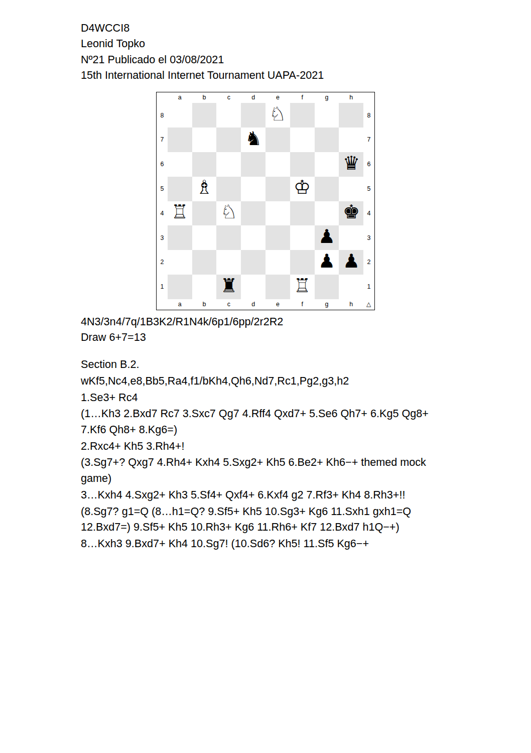D4WCCI8
Leonid Topko
Nº21 Publicado el 03/08/2021
15th International Internet Tournament UAPA-2021
| | a | b | c | d | e | f | g | h | |
| --- | --- | --- | --- | --- | --- | --- | --- | --- | --- |
| 8 | | | | | ♘ | | | | 8 |
| 7 | | | | ♞ | | | | | 7 |
| 6 | | | | | | | | ♛ | 6 |
| 5 | | ♗ | | | | ♔ | | | 5 |
| 4 | ♖ | | ♘ | | | | | ♚ | 4 |
| 3 | | | | | | | ♟ | | 3 |
| 2 | | | | | | | ♟ | ♟ | 2 |
| 1 | | | ♜ | | | ♖ | | | 1 |
| | a | b | c | d | e | f | g | h | △ |
4N3/3n4/7q/1B3K2/R1N4k/6p1/6pp/2r2R2
Draw 6+7=13
Section B.2.
wKf5,Nc4,e8,Bb5,Ra4,f1/bKh4,Qh6,Nd7,Rc1,Pg2,g3,h2
1.Se3+ Rc4
(1…Kh3 2.Bxd7 Rc7 3.Sxc7 Qg7 4.Rff4 Qxd7+ 5.Se6 Qh7+ 6.Kg5 Qg8+ 7.Kf6 Qh8+ 8.Kg6=)
2.Rxc4+ Kh5 3.Rh4+!
(3.Sg7+? Qxg7 4.Rh4+ Kxh4 5.Sxg2+ Kh5 6.Be2+ Kh6−+ themed mock game)
3…Kxh4 4.Sxg2+ Kh3 5.Sf4+ Qxf4+ 6.Kxf4 g2 7.Rf3+ Kh4 8.Rh3+!!
(8.Sg7? g1=Q (8…h1=Q? 9.Sf5+ Kh5 10.Sg3+ Kg6 11.Sxh1 gxh1=Q 12.Bxd7=) 9.Sf5+ Kh5 10.Rh3+ Kg6 11.Rh6+ Kf7 12.Bxd7 h1Q−+)
8…Kxh3 9.Bxd7+ Kh4 10.Sg7! (10.Sd6? Kh5! 11.Sf5 Kg6−+